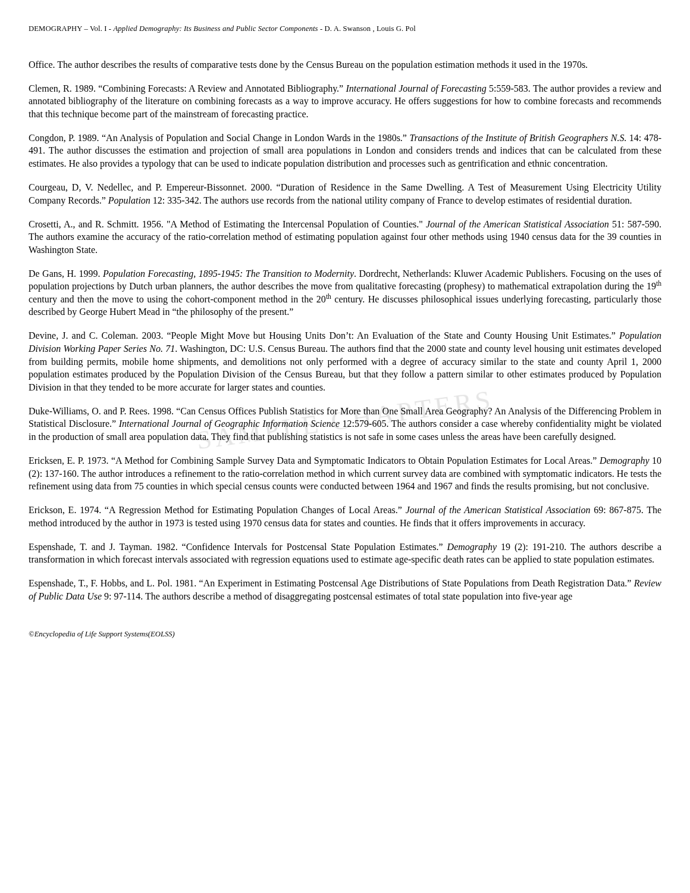SAMPLE CHAPTERS
DEMOGRAPHY – Vol. I - Applied Demography: Its Business and Public Sector Components - D. A. Swanson , Louis G. Pol
Office. The author describes the results of comparative tests done by the Census Bureau on the population estimation methods it used in the 1970s.
Clemen, R. 1989. “Combining Forecasts: A Review and Annotated Bibliography.” International Journal of Forecasting 5:559-583. The author provides a review and annotated bibliography of the literature on combining forecasts as a way to improve accuracy. He offers suggestions for how to combine forecasts and recommends that this technique become part of the mainstream of forecasting practice.
Congdon, P. 1989. “An Analysis of Population and Social Change in London Wards in the 1980s.” Transactions of the Institute of British Geographers N.S. 14: 478-491. The author discusses the estimation and projection of small area populations in London and considers trends and indices that can be calculated from these estimates. He also provides a typology that can be used to indicate population distribution and processes such as gentrification and ethnic concentration.
Courgeau, D, V. Nedellec, and P. Empereur-Bissonnet. 2000. “Duration of Residence in the Same Dwelling. A Test of Measurement Using Electricity Utility Company Records.” Population 12: 335-342. The authors use records from the national utility company of France to develop estimates of residential duration.
Crosetti, A., and R. Schmitt. 1956. "A Method of Estimating the Intercensal Population of Counties." Journal of the American Statistical Association 51: 587-590. The authors examine the accuracy of the ratio-correlation method of estimating population against four other methods using 1940 census data for the 39 counties in Washington State.
De Gans, H. 1999. Population Forecasting, 1895-1945: The Transition to Modernity. Dordrecht, Netherlands: Kluwer Academic Publishers. Focusing on the uses of population projections by Dutch urban planners, the author describes the move from qualitative forecasting (prophesy) to mathematical extrapolation during the 19th century and then the move to using the cohort-component method in the 20th century. He discusses philosophical issues underlying forecasting, particularly those described by George Hubert Mead in “the philosophy of the present.”
Devine, J. and C. Coleman. 2003. “People Might Move but Housing Units Don’t: An Evaluation of the State and County Housing Unit Estimates.” Population Division Working Paper Series No. 71. Washington, DC: U.S. Census Bureau. The authors find that the 2000 state and county level housing unit estimates developed from building permits, mobile home shipments, and demolitions not only performed with a degree of accuracy similar to the state and county April 1, 2000 population estimates produced by the Population Division of the Census Bureau, but that they follow a pattern similar to other estimates produced by Population Division in that they tended to be more accurate for larger states and counties.
Duke-Williams, O. and P. Rees. 1998. “Can Census Offices Publish Statistics for More than One Small Area Geography? An Analysis of the Differencing Problem in Statistical Disclosure.” International Journal of Geographic Information Science 12:579-605. The authors consider a case whereby confidentiality might be violated in the production of small area population data. They find that publishing statistics is not safe in some cases unless the areas have been carefully designed.
Ericksen, E. P. 1973. “A Method for Combining Sample Survey Data and Symptomatic Indicators to Obtain Population Estimates for Local Areas.” Demography 10 (2): 137-160. The author introduces a refinement to the ratio-correlation method in which current survey data are combined with symptomatic indicators. He tests the refinement using data from 75 counties in which special census counts were conducted between 1964 and 1967 and finds the results promising, but not conclusive.
Erickson, E. 1974. “A Regression Method for Estimating Population Changes of Local Areas.” Journal of the American Statistical Association 69: 867-875. The method introduced by the author in 1973 is tested using 1970 census data for states and counties. He finds that it offers improvements in accuracy.
Espenshade, T. and J. Tayman. 1982. “Confidence Intervals for Postcensal State Population Estimates.” Demography 19 (2): 191-210. The authors describe a transformation in which forecast intervals associated with regression equations used to estimate age-specific death rates can be applied to state population estimates.
Espenshade, T., F. Hobbs, and L. Pol. 1981. “An Experiment in Estimating Postcensal Age Distributions of State Populations from Death Registration Data.” Review of Public Data Use 9: 97-114. The authors describe a method of disaggregating postcensal estimates of total state population into five-year age
©Encyclopedia of Life Support Systems(EOLSS)